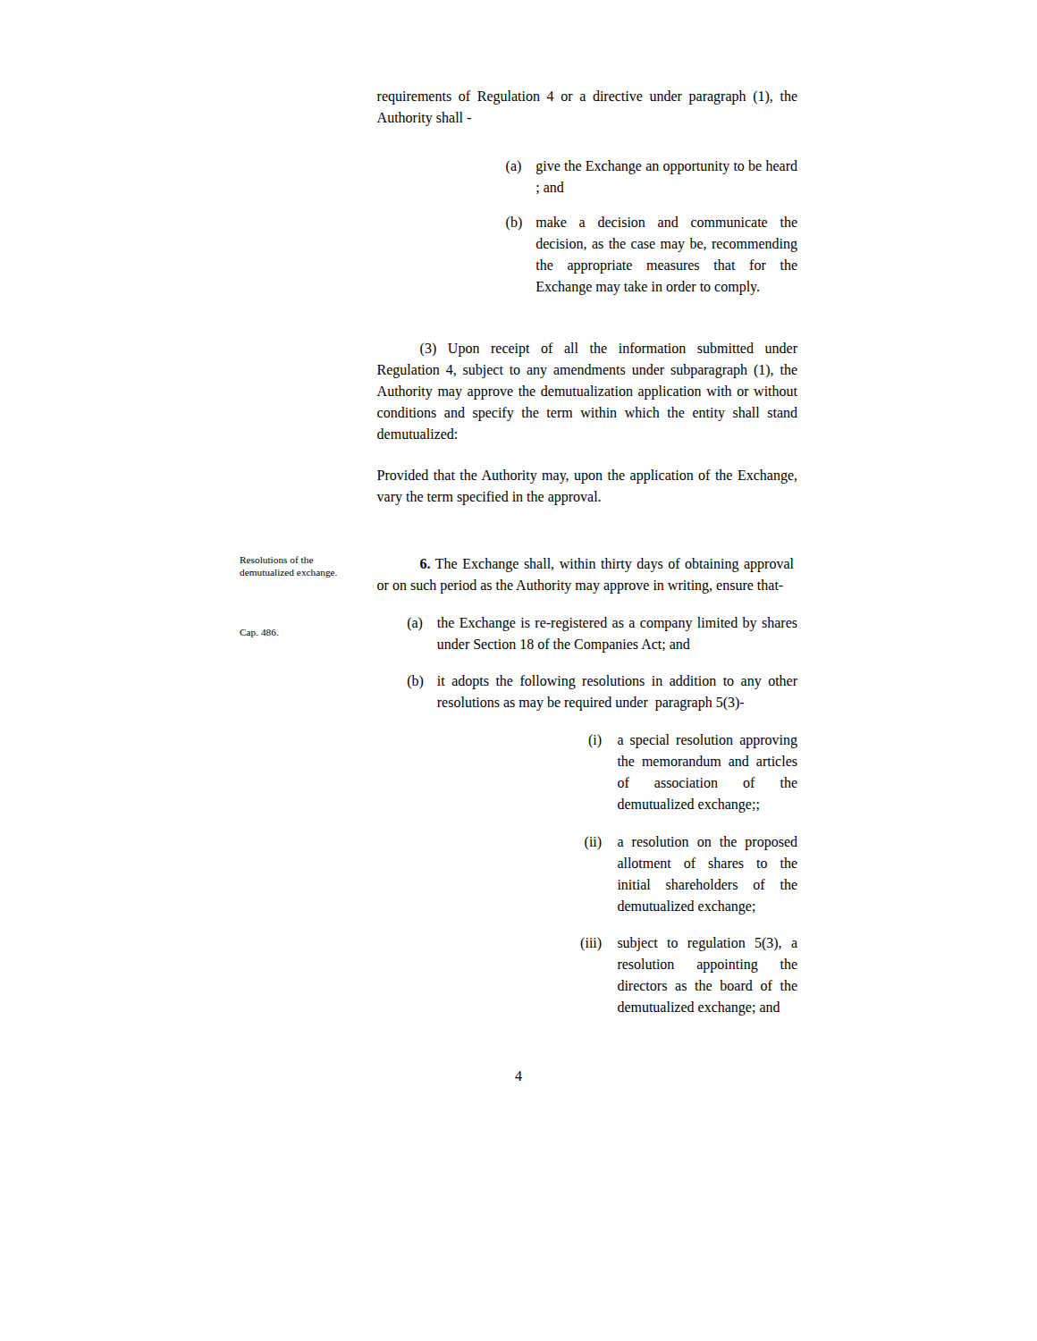requirements of Regulation 4 or a directive under paragraph (1), the Authority shall -
(a)
give the Exchange an opportunity to be heard ; and
(b)
make a decision and communicate the decision, as the case may be, recommending the appropriate measures that for the Exchange may take in order to comply.
(3) Upon receipt of all the information submitted under Regulation 4, subject to any amendments under subparagraph (1), the Authority may approve the demutualization application with or without conditions and specify the term within which the entity shall stand demutualized:
Provided that the Authority may, upon the application of the Exchange, vary the term specified in the approval.
Resolutions of the demutualized exchange.
Cap. 486.
6. The Exchange shall, within thirty days of obtaining approval or on such period as the Authority may approve in writing, ensure that-
(a)
the Exchange is re-registered as a company limited by shares under Section 18 of the Companies Act; and
(b)
it adopts the following resolutions in addition to any other resolutions as may be required under paragraph 5(3)-
(i)
a special resolution approving the memorandum and articles of association of the demutualized exchange;;
(ii)
a resolution on the proposed allotment of shares to the initial shareholders of the demutualized exchange;
(iii)
subject to regulation 5(3), a resolution appointing the directors as the board of the demutualized exchange; and
4